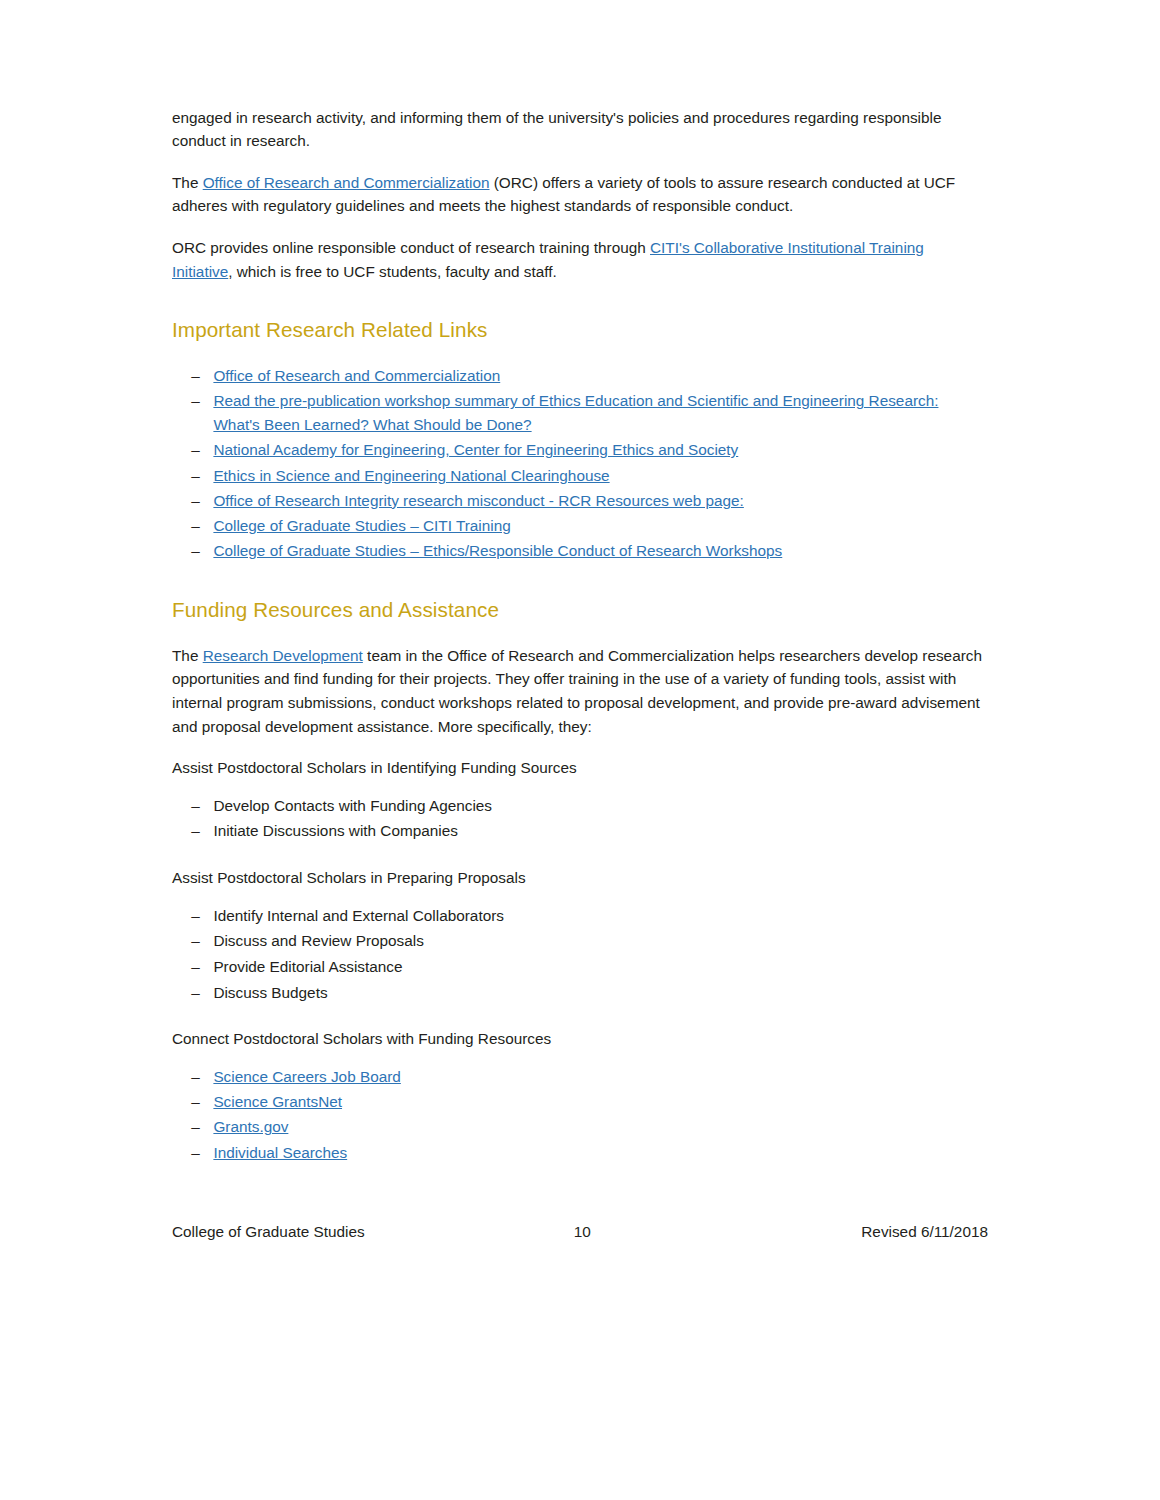engaged in research activity, and informing them of the university's policies and procedures regarding responsible conduct in research.
The Office of Research and Commercialization (ORC) offers a variety of tools to assure research conducted at UCF adheres with regulatory guidelines and meets the highest standards of responsible conduct.
ORC provides online responsible conduct of research training through CITI's Collaborative Institutional Training Initiative, which is free to UCF students, faculty and staff.
Important Research Related Links
Office of Research and Commercialization
Read the pre-publication workshop summary of Ethics Education and Scientific and Engineering Research: What's Been Learned? What Should be Done?
National Academy for Engineering, Center for Engineering Ethics and Society
Ethics in Science and Engineering National Clearinghouse
Office of Research Integrity research misconduct - RCR Resources web page:
College of Graduate Studies – CITI Training
College of Graduate Studies – Ethics/Responsible Conduct of Research Workshops
Funding Resources and Assistance
The Research Development team in the Office of Research and Commercialization helps researchers develop research opportunities and find funding for their projects. They offer training in the use of a variety of funding tools, assist with internal program submissions, conduct workshops related to proposal development, and provide pre-award advisement and proposal development assistance. More specifically, they:
Assist Postdoctoral Scholars in Identifying Funding Sources
Develop Contacts with Funding Agencies
Initiate Discussions with Companies
Assist Postdoctoral Scholars in Preparing Proposals
Identify Internal and External Collaborators
Discuss and Review Proposals
Provide Editorial Assistance
Discuss Budgets
Connect Postdoctoral Scholars with Funding Resources
Science Careers Job Board
Science GrantsNet
Grants.gov
Individual Searches
College of Graduate Studies 10 Revised 6/11/2018